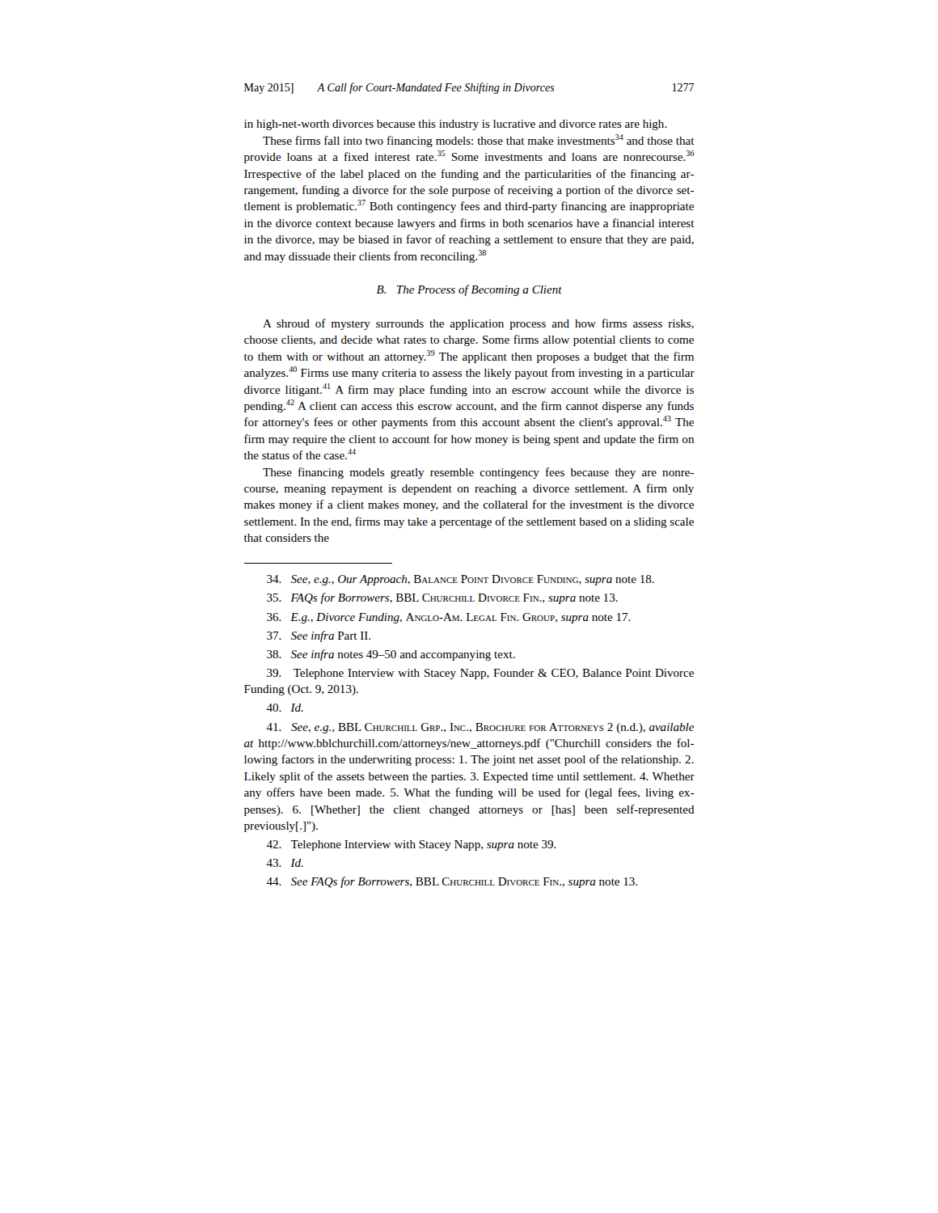May 2015] A Call for Court-Mandated Fee Shifting in Divorces 1277
in high-net-worth divorces because this industry is lucrative and divorce rates are high.
These firms fall into two financing models: those that make investments34 and those that provide loans at a fixed interest rate.35 Some investments and loans are nonrecourse.36 Irrespective of the label placed on the funding and the particularities of the financing arrangement, funding a divorce for the sole purpose of receiving a portion of the divorce settlement is problematic.37 Both contingency fees and third-party financing are inappropriate in the divorce context because lawyers and firms in both scenarios have a financial interest in the divorce, may be biased in favor of reaching a settlement to ensure that they are paid, and may dissuade their clients from reconciling.38
B. The Process of Becoming a Client
A shroud of mystery surrounds the application process and how firms assess risks, choose clients, and decide what rates to charge. Some firms allow potential clients to come to them with or without an attorney.39 The applicant then proposes a budget that the firm analyzes.40 Firms use many criteria to assess the likely payout from investing in a particular divorce litigant.41 A firm may place funding into an escrow account while the divorce is pending.42 A client can access this escrow account, and the firm cannot disperse any funds for attorney's fees or other payments from this account absent the client's approval.43 The firm may require the client to account for how money is being spent and update the firm on the status of the case.44
These financing models greatly resemble contingency fees because they are nonrecourse, meaning repayment is dependent on reaching a divorce settlement. A firm only makes money if a client makes money, and the collateral for the investment is the divorce settlement. In the end, firms may take a percentage of the settlement based on a sliding scale that considers the
34. See, e.g., Our Approach, Balance Point Divorce Funding, supra note 18.
35. FAQs for Borrowers, BBL Churchill Divorce Fin., supra note 13.
36. E.g., Divorce Funding, Anglo-Am. Legal Fin. Group, supra note 17.
37. See infra Part II.
38. See infra notes 49–50 and accompanying text.
39. Telephone Interview with Stacey Napp, Founder & CEO, Balance Point Divorce Funding (Oct. 9, 2013).
40. Id.
41. See, e.g., BBL Churchill Grp., Inc., Brochure for Attorneys 2 (n.d.), available at http://www.bblchurchill.com/attorneys/new_attorneys.pdf ("Churchill considers the following factors in the underwriting process: 1. The joint net asset pool of the relationship. 2. Likely split of the assets between the parties. 3. Expected time until settlement. 4. Whether any offers have been made. 5. What the funding will be used for (legal fees, living expenses). 6. [Whether] the client changed attorneys or [has] been self-represented previously[.]").
42. Telephone Interview with Stacey Napp, supra note 39.
43. Id.
44. See FAQs for Borrowers, BBL Churchill Divorce Fin., supra note 13.